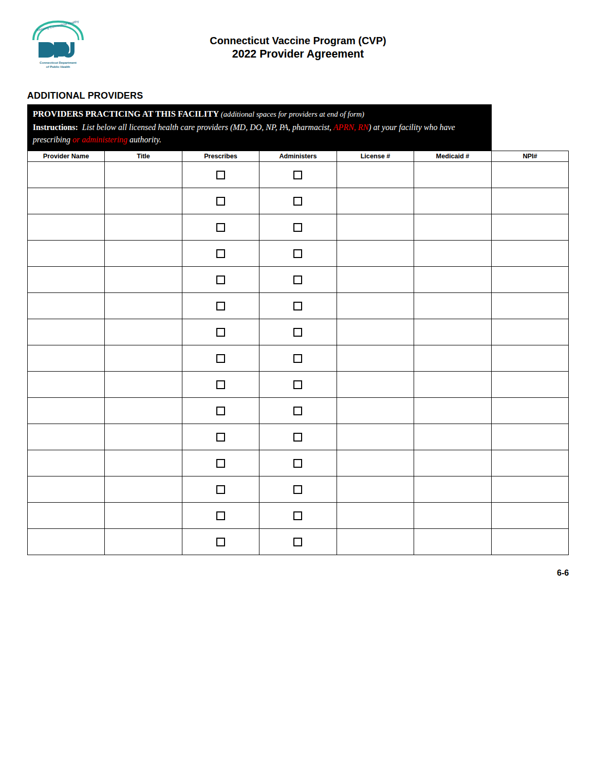Keeping Connecticut Healthy Connecticut Department of Public Health
Connecticut Vaccine Program (CVP)
2022 Provider Agreement
ADDITIONAL PROVIDERS
| PROVIDERS PRACTICING AT THIS FACILITY (additional spaces for providers at end of form) Instructions: List below all licensed health care providers (MD, DO, NP, PA, pharmacist, APRN, RN ) at your facility who have prescribing or administering authority. |
| Provider Name | Title | Prescribes | Administers | License # | Medicaid # | NPI# |
6-6